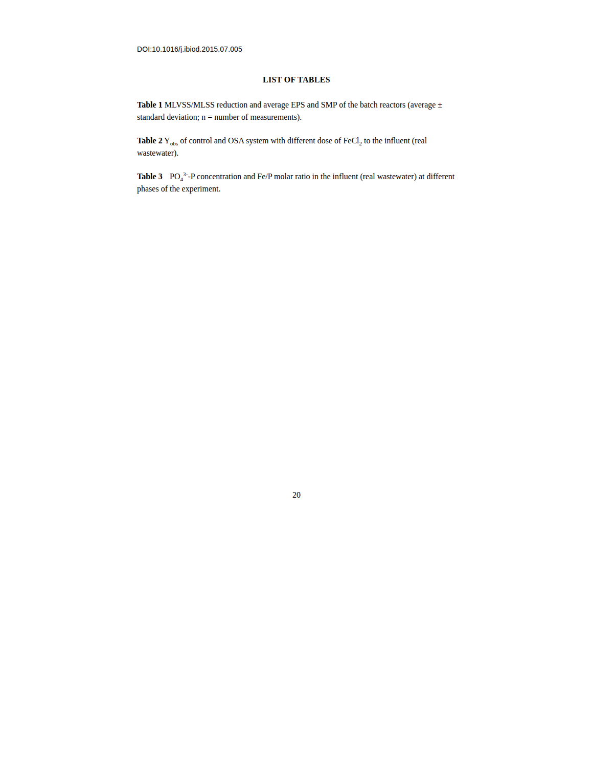DOI:10.1016/j.ibiod.2015.07.005
LIST OF TABLES
Table 1 MLVSS/MLSS reduction and average EPS and SMP of the batch reactors (average ± standard deviation; n = number of measurements).
Table 2 Yobs of control and OSA system with different dose of FeCl2 to the influent (real wastewater).
Table 3 PO43--P concentration and Fe/P molar ratio in the influent (real wastewater) at different phases of the experiment.
20